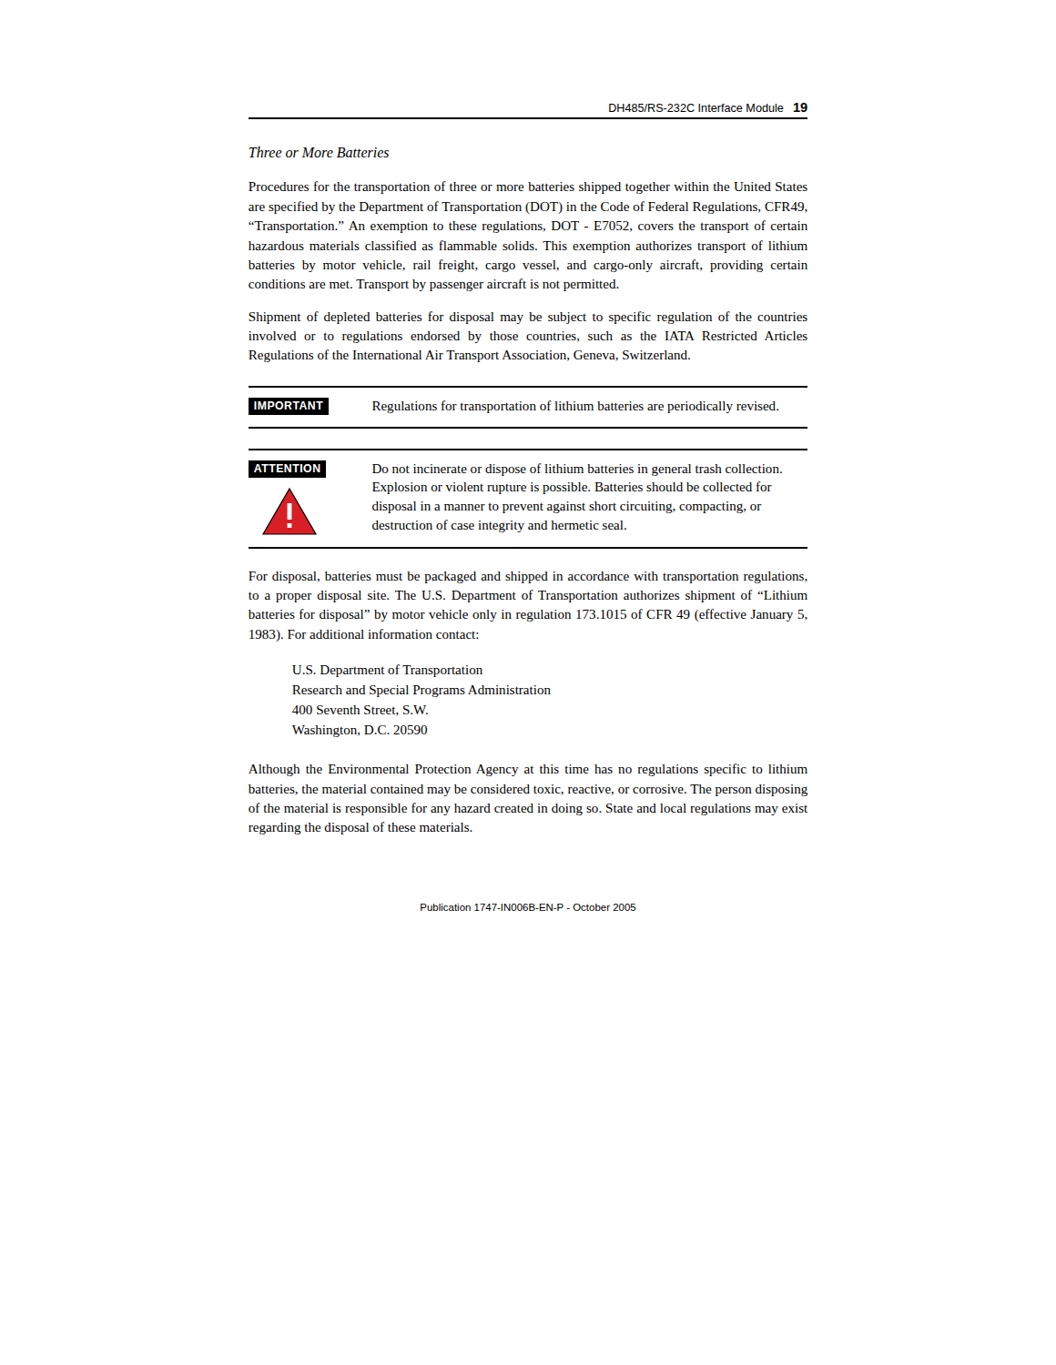DH485/RS-232C Interface Module 19
Three or More Batteries
Procedures for the transportation of three or more batteries shipped together within the United States are specified by the Department of Transportation (DOT) in the Code of Federal Regulations, CFR49, “Transportation.” An exemption to these regulations, DOT - E7052, covers the transport of certain hazardous materials classified as flammable solids. This exemption authorizes transport of lithium batteries by motor vehicle, rail freight, cargo vessel, and cargo-only aircraft, providing certain conditions are met. Transport by passenger aircraft is not permitted.
Shipment of depleted batteries for disposal may be subject to specific regulation of the countries involved or to regulations endorsed by those countries, such as the IATA Restricted Articles Regulations of the International Air Transport Association, Geneva, Switzerland.
IMPORTANT
Regulations for transportation of lithium batteries are periodically revised.
ATTENTION
Do not incinerate or dispose of lithium batteries in general trash collection. Explosion or violent rupture is possible. Batteries should be collected for disposal in a manner to prevent against short circuiting, compacting, or destruction of case integrity and hermetic seal.
For disposal, batteries must be packaged and shipped in accordance with transportation regulations, to a proper disposal site. The U.S. Department of Transportation authorizes shipment of “Lithium batteries for disposal” by motor vehicle only in regulation 173.1015 of CFR 49 (effective January 5, 1983). For additional information contact:
U.S. Department of Transportation
Research and Special Programs Administration
400 Seventh Street, S.W.
Washington, D.C. 20590
Although the Environmental Protection Agency at this time has no regulations specific to lithium batteries, the material contained may be considered toxic, reactive, or corrosive. The person disposing of the material is responsible for any hazard created in doing so. State and local regulations may exist regarding the disposal of these materials.
Publication 1747-IN006B-EN-P - October 2005